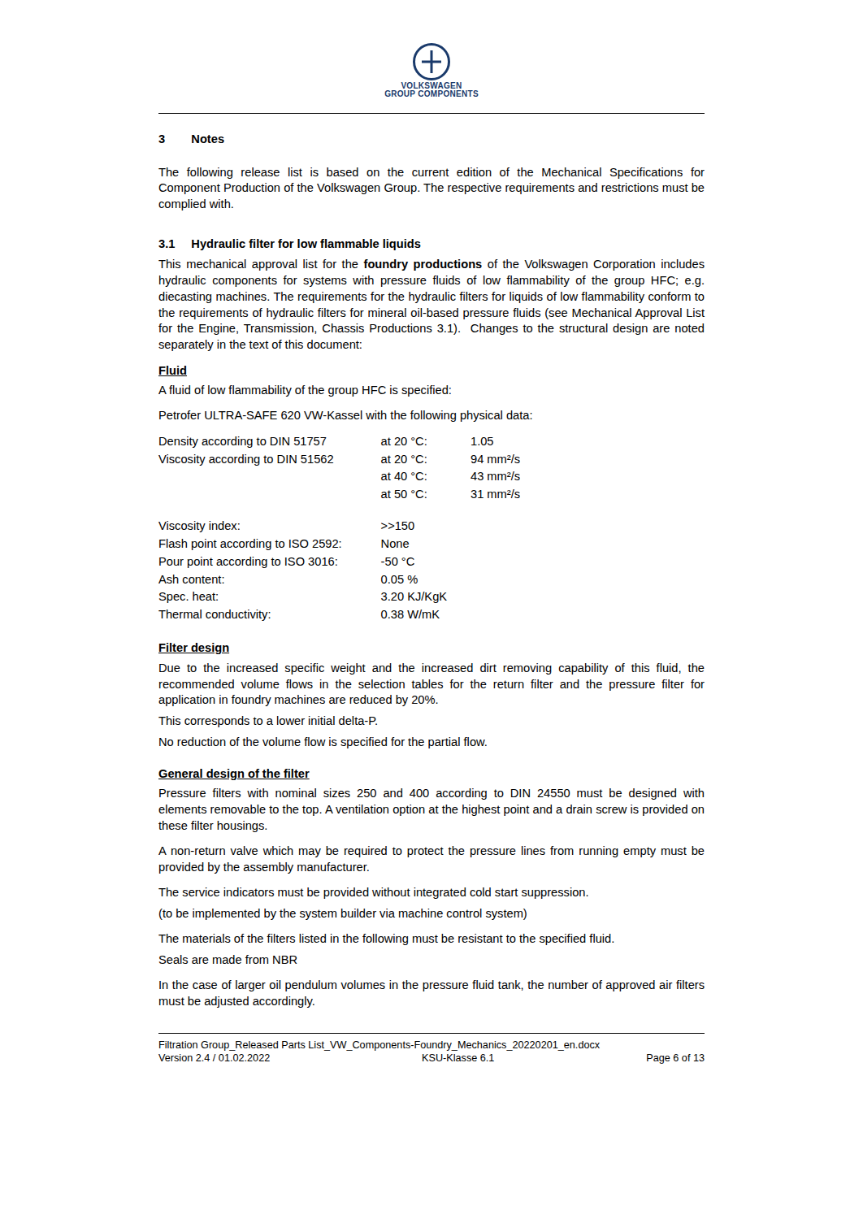VOLKSWAGEN
GROUP COMPONENTS
3 Notes
The following release list is based on the current edition of the Mechanical Specifications for Component Production of the Volkswagen Group. The respective requirements and restrictions must be complied with.
3.1 Hydraulic filter for low flammable liquids
This mechanical approval list for the foundry productions of the Volkswagen Corporation includes hydraulic components for systems with pressure fluids of low flammability of the group HFC; e.g. diecasting machines. The requirements for the hydraulic filters for liquids of low flammability conform to the requirements of hydraulic filters for mineral oil-based pressure fluids (see Mechanical Approval List for the Engine, Transmission, Chassis Productions 3.1). Changes to the structural design are noted separately in the text of this document:
Fluid
A fluid of low flammability of the group HFC is specified:
Petrofer ULTRA-SAFE 620 VW-Kassel with the following physical data:
| Density according to DIN 51757 | at 20 °C: | 1.05 |
| Viscosity according to DIN 51562 | at 20 °C: | 94 mm²/s |
| | at 40 °C: | 43 mm²/s |
| | at 50 °C: | 31 mm²/s |
| Viscosity index: | >>150 | |
| Flash point according to ISO 2592: | None | |
| Pour point according to ISO 3016: | -50 °C | |
| Ash content: | 0.05 % | |
| Spec. heat: | 3.20 KJ/KgK | |
| Thermal conductivity: | 0.38 W/mK | |
Filter design
Due to the increased specific weight and the increased dirt removing capability of this fluid, the recommended volume flows in the selection tables for the return filter and the pressure filter for application in foundry machines are reduced by 20%.
This corresponds to a lower initial delta-P.
No reduction of the volume flow is specified for the partial flow.
General design of the filter
Pressure filters with nominal sizes 250 and 400 according to DIN 24550 must be designed with elements removable to the top. A ventilation option at the highest point and a drain screw is provided on these filter housings.
A non-return valve which may be required to protect the pressure lines from running empty must be provided by the assembly manufacturer.
The service indicators must be provided without integrated cold start suppression.
(to be implemented by the system builder via machine control system)
The materials of the filters listed in the following must be resistant to the specified fluid.
Seals are made from NBR
In the case of larger oil pendulum volumes in the pressure fluid tank, the number of approved air filters must be adjusted accordingly.
Filtration Group_Released Parts List_VW_Components-Foundry_Mechanics_20220201_en.docx
Version 2.4 / 01.02.2022
KSU-Klasse 6.1
Page 6 of 13